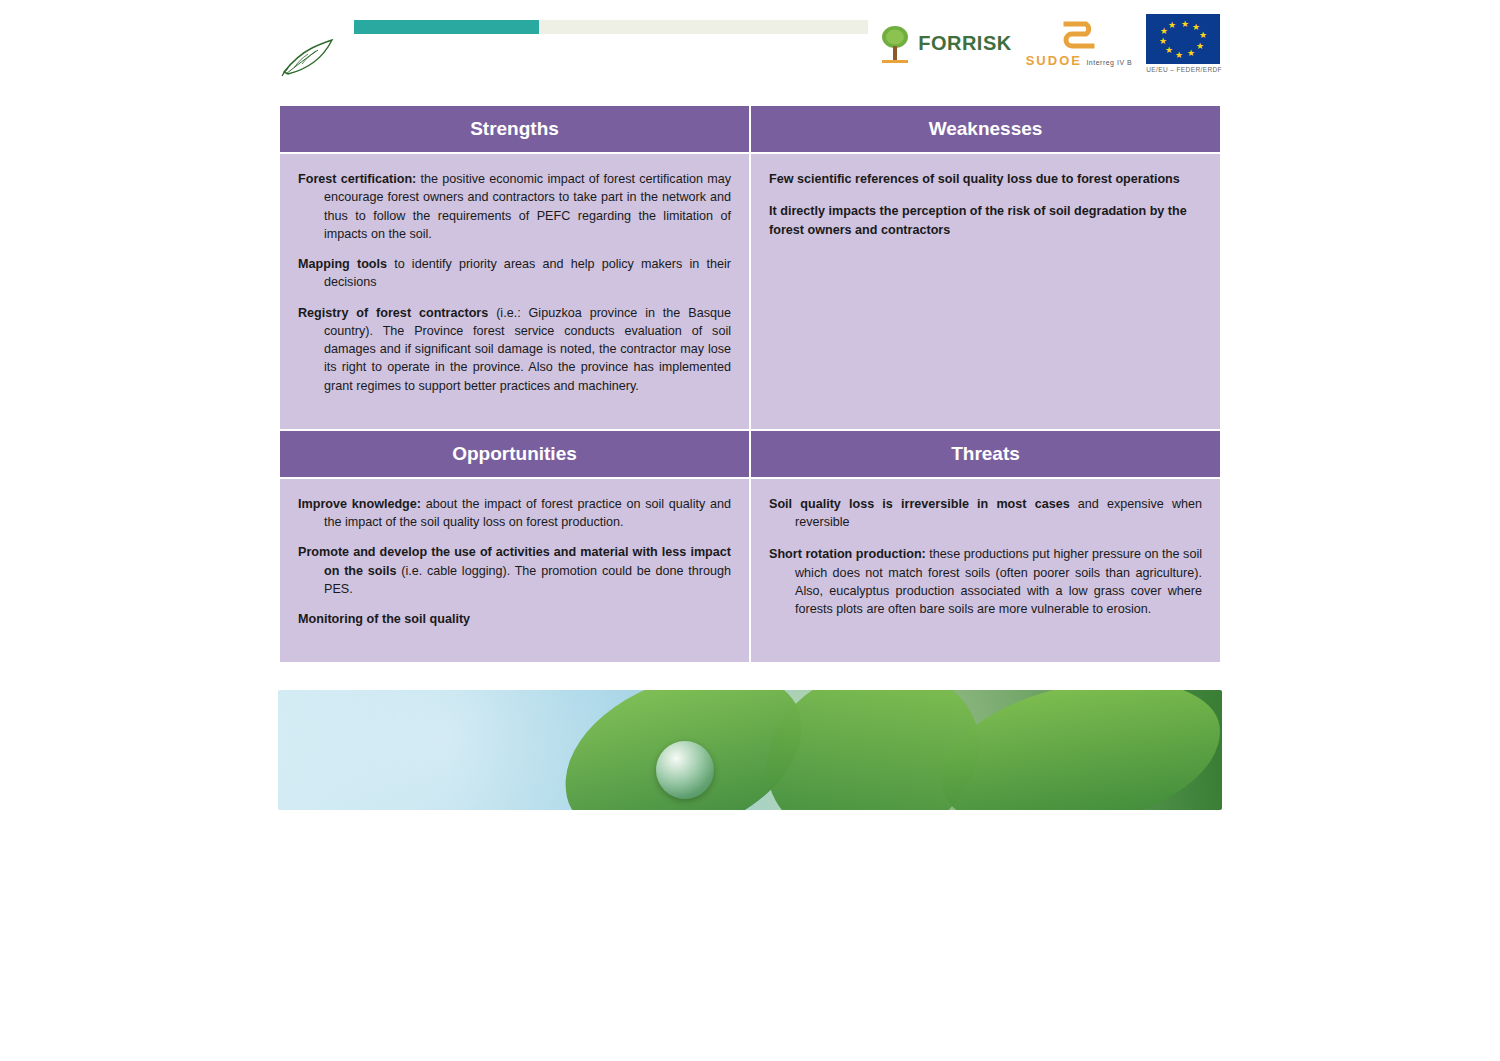FORRISK
SUDOE Interreg IV B
★ ★ ★ ★ ★ ★ ★ ★ ★ ★
UE/EU – FEDER/ERDF
| Strengths | Weaknesses |
| --- | --- |
| Forest certification: the positive economic impact of forest certification may encourage forest owners and contractors to take part in the network and thus to follow the requirements of PEFC regarding the limitation of impacts on the soil. Mapping tools to identify priority areas and help policy makers in their decisions Registry of forest contractors (i.e.: Gipuzkoa province in the Basque country). The Province forest service conducts evaluation of soil damages and if significant soil damage is noted, the contractor may lose its right to operate in the province. Also the province has implemented grant regimes to support better practices and machinery. | Few scientific references of soil quality loss due to forest operations It directly impacts the perception of the risk of soil degradation by the forest owners and contractors |
| Opportunities | Threats |
| Improve knowledge: about the impact of forest practice on soil quality and the impact of the soil quality loss on forest production. Promote and develop the use of activities and material with less impact on the soils (i.e. cable logging). The promotion could be done through PES. Monitoring of the soil quality | Soil quality loss is irreversible in most cases and expensive when reversible Short rotation production: these productions put higher pressure on the soil which does not match forest soils (often poorer soils than agriculture). Also, eucalyptus production associated with a low grass cover where forests plots are often bare soils are more vulnerable to erosion. |